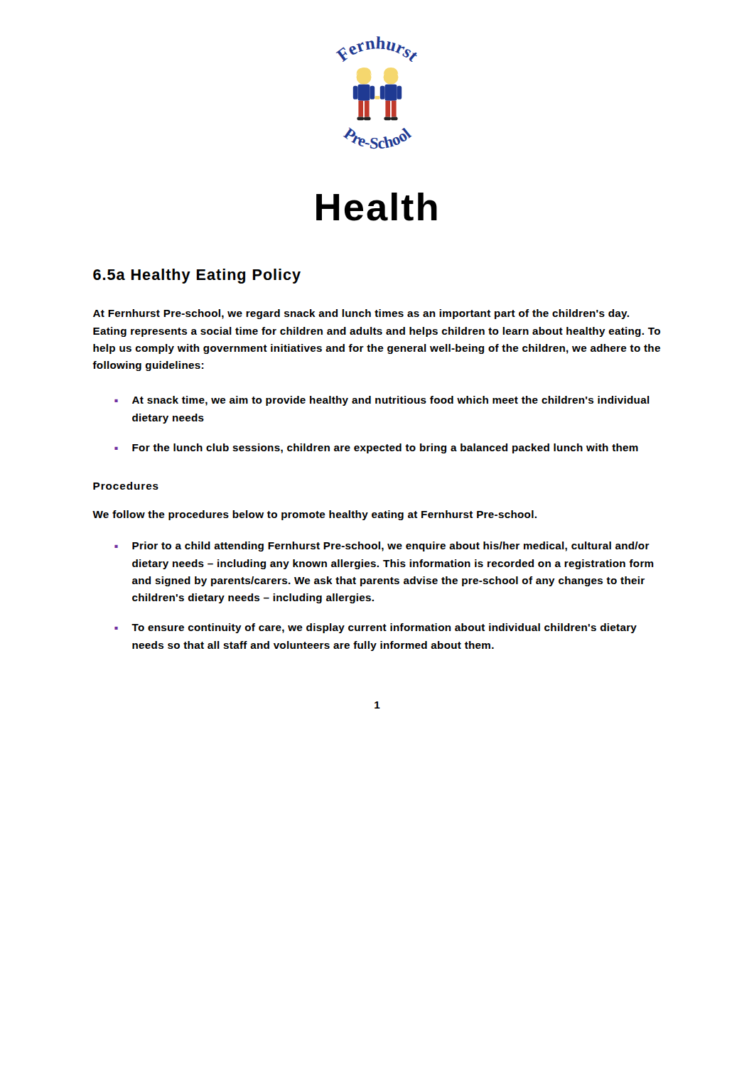Fernhurst Pre-School
Health
6.5a Healthy Eating Policy
At Fernhurst Pre-school, we regard snack and lunch times as an important part of the children's day. Eating represents a social time for children and adults and helps children to learn about healthy eating. To help us comply with government initiatives and for the general well-being of the children, we adhere to the following guidelines:
At snack time, we aim to provide healthy and nutritious food which meet the children's individual dietary needs
For the lunch club sessions, children are expected to bring a balanced packed lunch with them
Procedures
We follow the procedures below to promote healthy eating at Fernhurst Pre-school.
Prior to a child attending Fernhurst Pre-school, we enquire about his/her medical, cultural and/or dietary needs – including any known allergies. This information is recorded on a registration form and signed by parents/carers. We ask that parents advise the pre-school of any changes to their children's dietary needs – including allergies.
To ensure continuity of care, we display current information about individual children's dietary needs so that all staff and volunteers are fully informed about them.
1